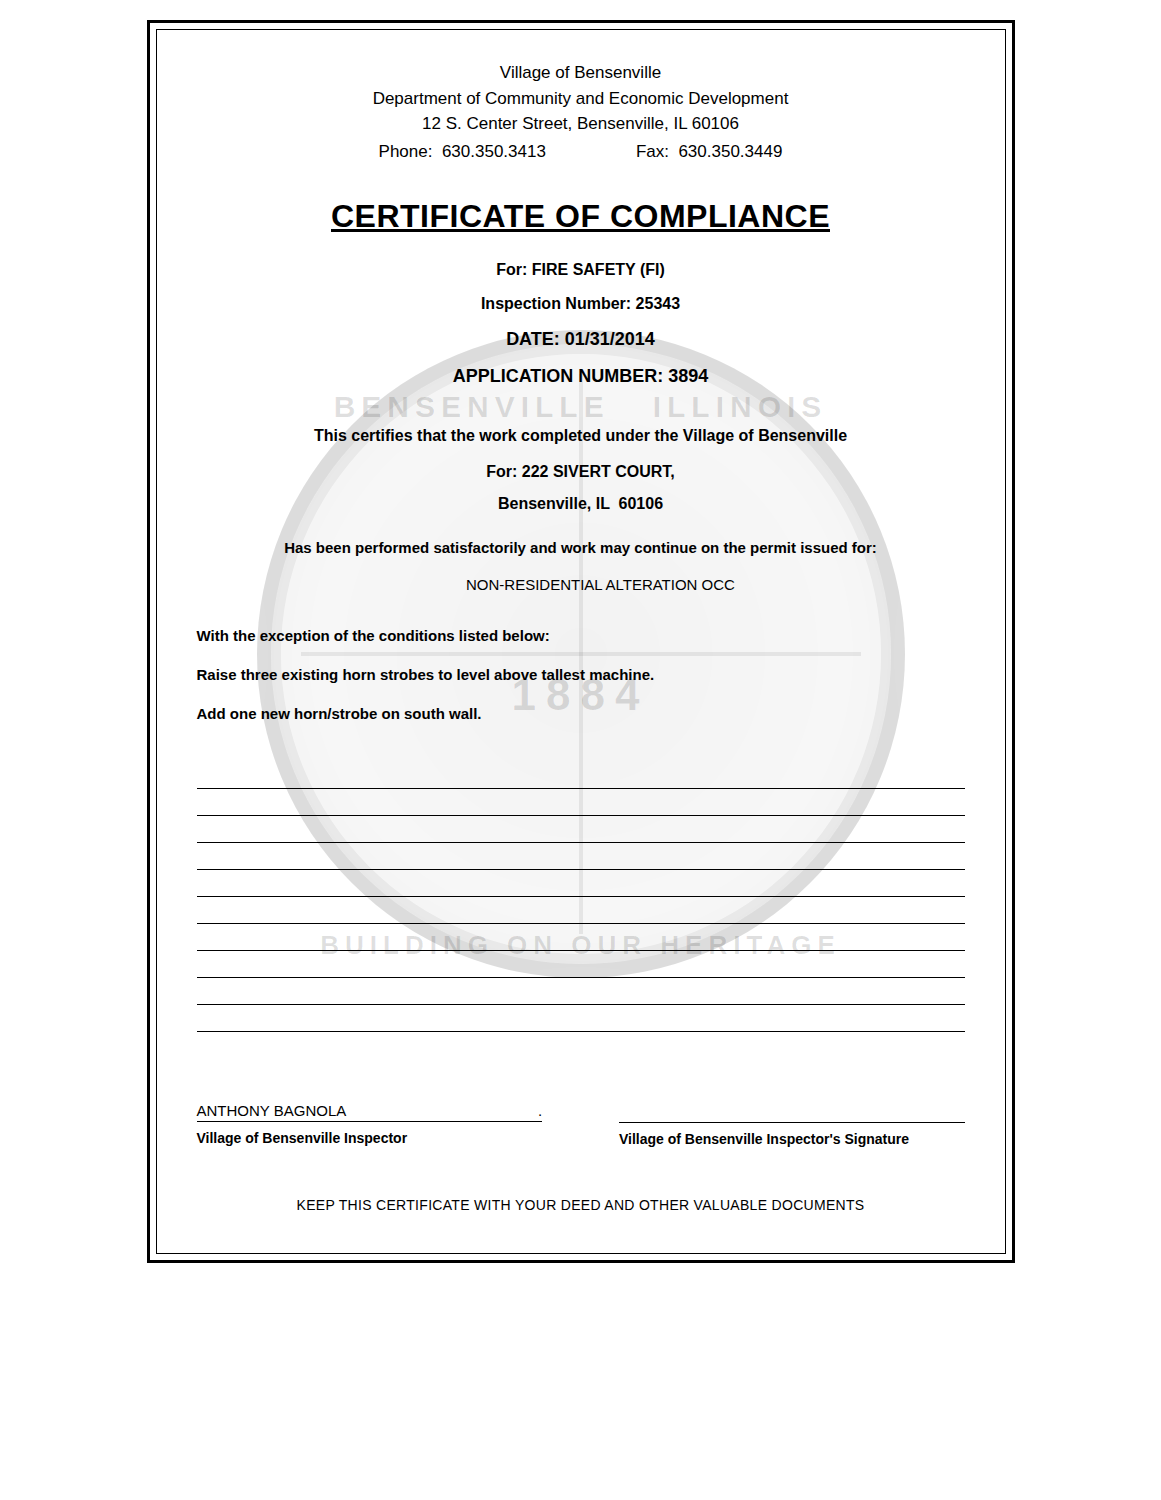BENSENVILLE ILLINOIS
1884
BUILDING ON OUR HERITAGE
Village of Bensenville
Department of Community and Economic Development
12 S. Center Street, Bensenville, IL 60106
Phone: 630.350.3413 Fax: 630.350.3449
CERTIFICATE OF COMPLIANCE
For: FIRE SAFETY (FI)
Inspection Number: 25343
DATE: 01/31/2014
APPLICATION NUMBER: 3894
This certifies that the work completed under the Village of Bensenville
For: 222 SIVERT COURT,
Bensenville, IL 60106
Has been performed satisfactorily and work may continue on the permit issued for:
NON-RESIDENTIAL ALTERATION OCC
With the exception of the conditions listed below:
Raise three existing horn strobes to level above tallest machine.
Add one new horn/strobe on south wall.
ANTHONY BAGNOLA.
Village of Bensenville Inspector
Village of Bensenville Inspector's Signature
KEEP THIS CERTIFICATE WITH YOUR DEED AND OTHER VALUABLE DOCUMENTS